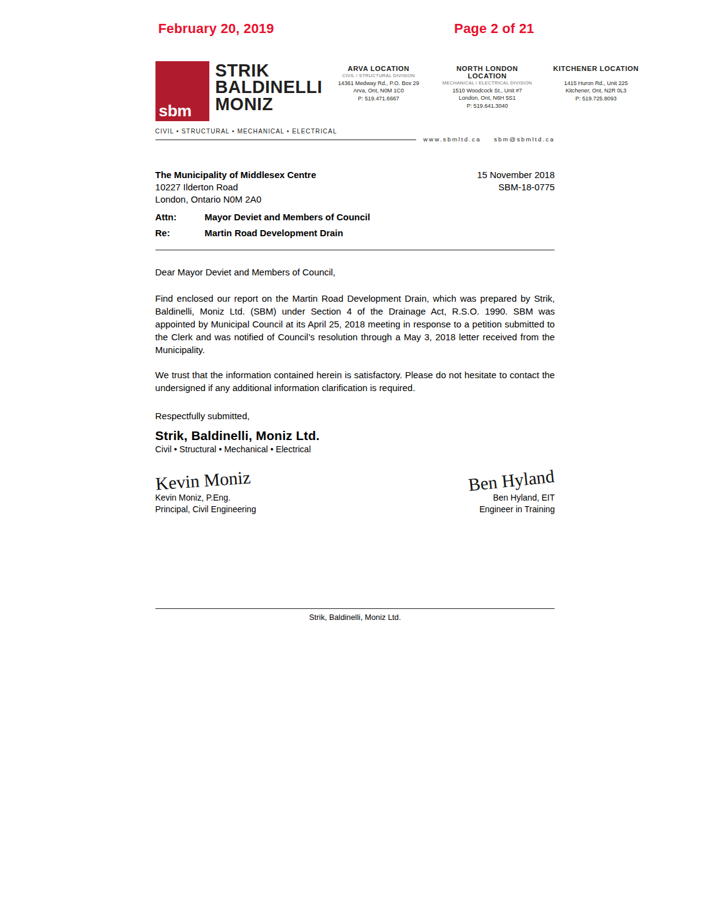February 20, 2019 Page 2 of 21
sbm
STRIK
BALDINELLI
MONIZ
ARVA LOCATION
CIVIL / STRUCTURAL DIVISION
14361 Medway Rd., P.O. Box 29
Arva, Ont, N0M 1C0
P: 519.471.6667
NORTH LONDON LOCATION
MECHANICAL / ELECTRICAL DIVISION
1510 Woodcock St., Unit #7
London, Ont, N6H 5S1
P: 519.641.3040
KITCHENER LOCATION
1415 Huron Rd., Unit 225
Kitchener, Ont, N2R 0L3
P: 519.725.8093
CIVIL • STRUCTURAL • MECHANICAL • ELECTRICAL
www.sbmltd.ca sbm@sbmltd.ca
The Municipality of Middlesex Centre
10227 Ilderton Road
London, Ontario N0M 2A0
15 November 2018
SBM-18-0775
Attn: Mayor Deviet and Members of Council
Re: Martin Road Development Drain
Dear Mayor Deviet and Members of Council,
Find enclosed our report on the Martin Road Development Drain, which was prepared by Strik, Baldinelli, Moniz Ltd. (SBM) under Section 4 of the Drainage Act, R.S.O. 1990. SBM was appointed by Municipal Council at its April 25, 2018 meeting in response to a petition submitted to the Clerk and was notified of Council’s resolution through a May 3, 2018 letter received from the Municipality.
We trust that the information contained herein is satisfactory. Please do not hesitate to contact the undersigned if any additional information clarification is required.
Respectfully submitted,
Strik, Baldinelli, Moniz Ltd.
Civil • Structural • Mechanical • Electrical
Kevin Moniz
Kevin Moniz, P.Eng.
Principal, Civil Engineering
Ben Hyland
Ben Hyland, EIT
Engineer in Training
Strik, Baldinelli, Moniz Ltd.